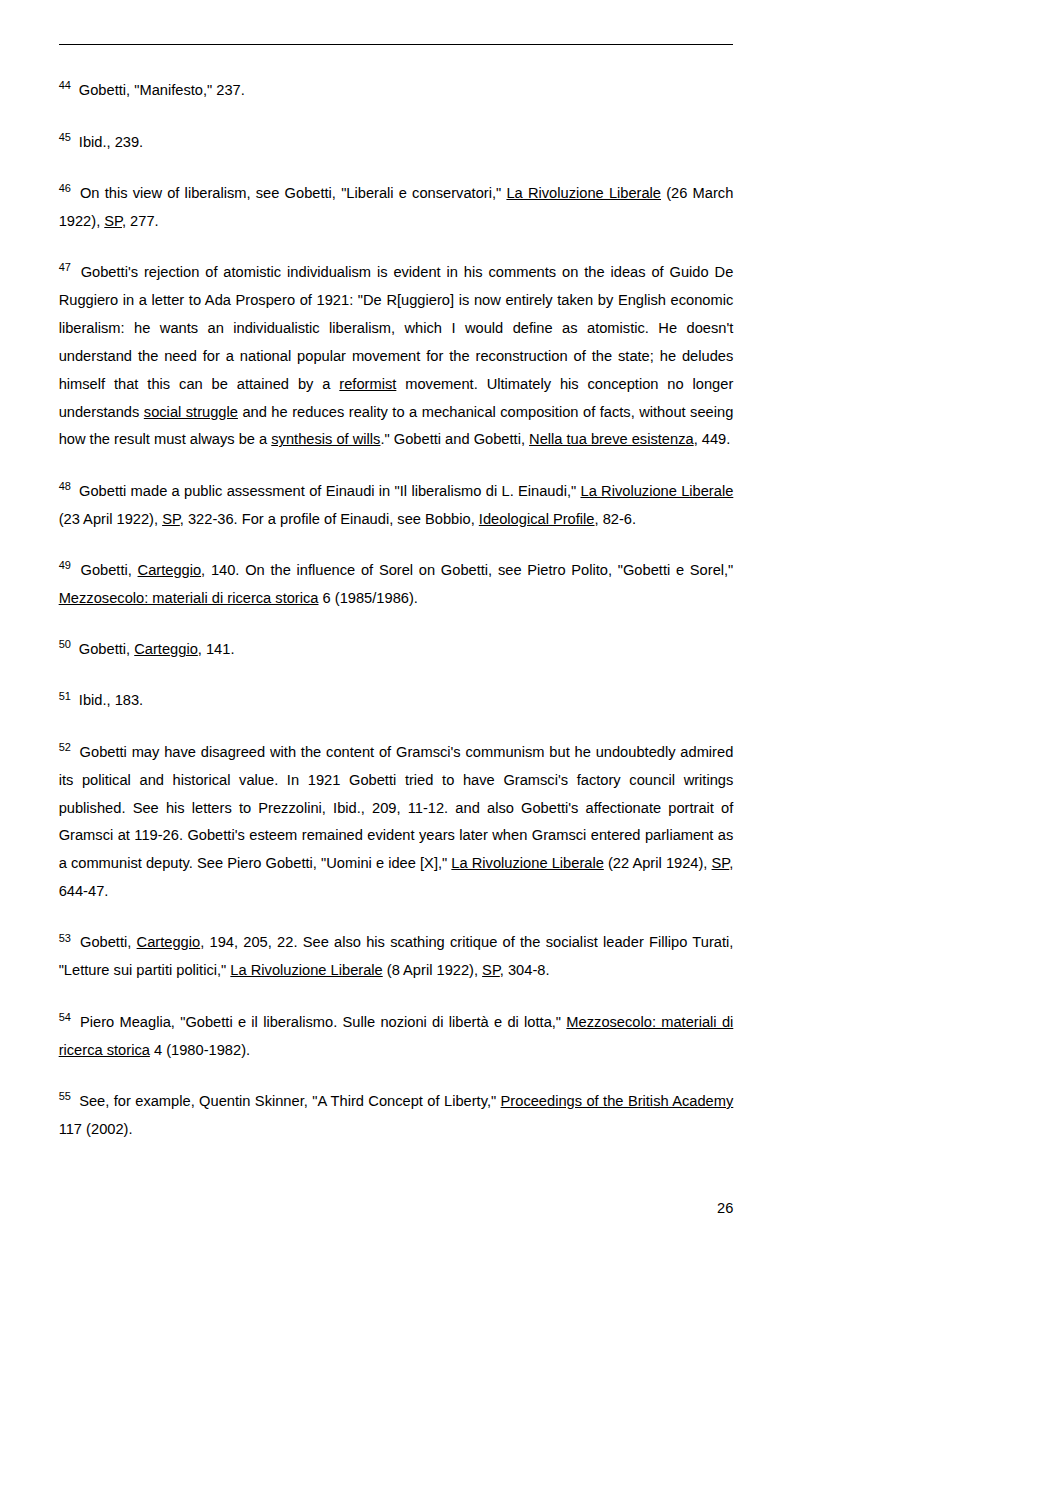44 Gobetti, "Manifesto," 237.
45 Ibid., 239.
46 On this view of liberalism, see Gobetti, "Liberali e conservatori," La Rivoluzione Liberale (26 March 1922), SP, 277.
47 Gobetti's rejection of atomistic individualism is evident in his comments on the ideas of Guido De Ruggiero in a letter to Ada Prospero of 1921: "De R[uggiero] is now entirely taken by English economic liberalism: he wants an individualistic liberalism, which I would define as atomistic. He doesn't understand the need for a national popular movement for the reconstruction of the state; he deludes himself that this can be attained by a reformist movement. Ultimately his conception no longer understands social struggle and he reduces reality to a mechanical composition of facts, without seeing how the result must always be a synthesis of wills." Gobetti and Gobetti, Nella tua breve esistenza, 449.
48 Gobetti made a public assessment of Einaudi in "Il liberalismo di L. Einaudi," La Rivoluzione Liberale (23 April 1922), SP, 322-36. For a profile of Einaudi, see Bobbio, Ideological Profile, 82-6.
49 Gobetti, Carteggio, 140. On the influence of Sorel on Gobetti, see Pietro Polito, "Gobetti e Sorel," Mezzosecolo: materiali di ricerca storica 6 (1985/1986).
50 Gobetti, Carteggio, 141.
51 Ibid., 183.
52 Gobetti may have disagreed with the content of Gramsci's communism but he undoubtedly admired its political and historical value. In 1921 Gobetti tried to have Gramsci's factory council writings published. See his letters to Prezzolini, Ibid., 209, 11-12. and also Gobetti's affectionate portrait of Gramsci at 119-26. Gobetti's esteem remained evident years later when Gramsci entered parliament as a communist deputy. See Piero Gobetti, "Uomini e idee [X]," La Rivoluzione Liberale (22 April 1924), SP, 644-47.
53 Gobetti, Carteggio, 194, 205, 22. See also his scathing critique of the socialist leader Fillipo Turati, "Letture sui partiti politici," La Rivoluzione Liberale (8 April 1922), SP, 304-8.
54 Piero Meaglia, "Gobetti e il liberalismo. Sulle nozioni di libertà e di lotta," Mezzosecolo: materiali di ricerca storica 4 (1980-1982).
55 See, for example, Quentin Skinner, "A Third Concept of Liberty," Proceedings of the British Academy 117 (2002).
26